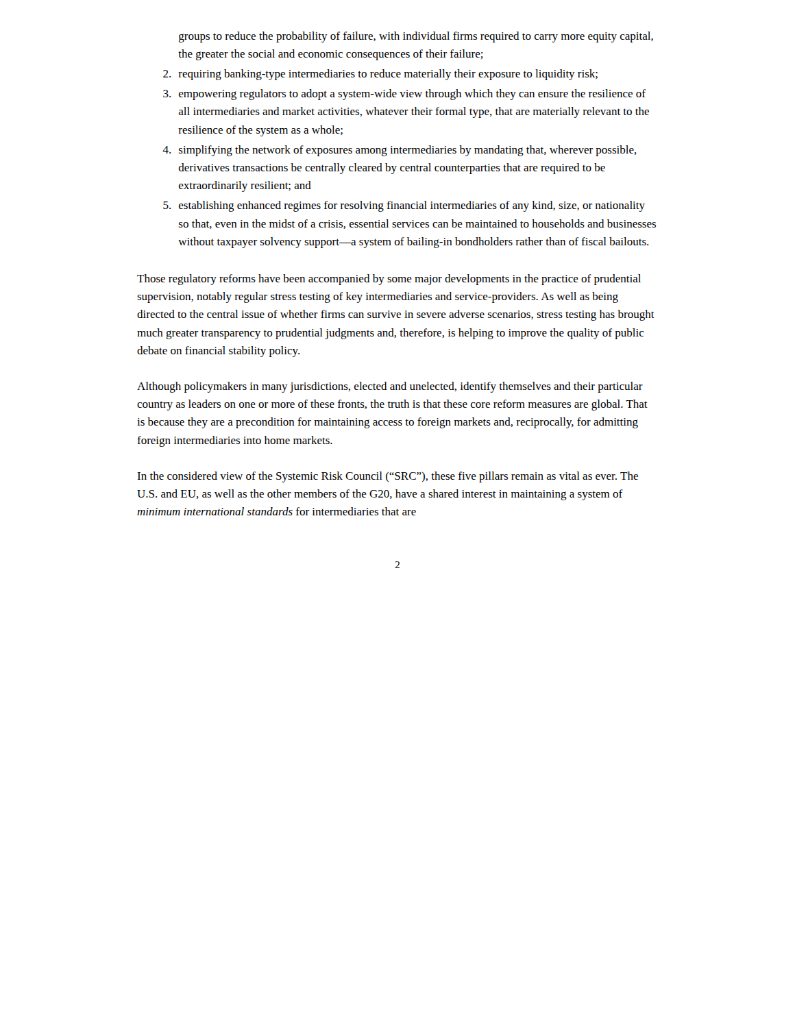groups to reduce the probability of failure, with individual firms required to carry more equity capital, the greater the social and economic consequences of their failure;
requiring banking-type intermediaries to reduce materially their exposure to liquidity risk;
empowering regulators to adopt a system-wide view through which they can ensure the resilience of all intermediaries and market activities, whatever their formal type, that are materially relevant to the resilience of the system as a whole;
simplifying the network of exposures among intermediaries by mandating that, wherever possible, derivatives transactions be centrally cleared by central counterparties that are required to be extraordinarily resilient; and
establishing enhanced regimes for resolving financial intermediaries of any kind, size, or nationality so that, even in the midst of a crisis, essential services can be maintained to households and businesses without taxpayer solvency support—a system of bailing-in bondholders rather than of fiscal bailouts.
Those regulatory reforms have been accompanied by some major developments in the practice of prudential supervision, notably regular stress testing of key intermediaries and service-providers. As well as being directed to the central issue of whether firms can survive in severe adverse scenarios, stress testing has brought much greater transparency to prudential judgments and, therefore, is helping to improve the quality of public debate on financial stability policy.
Although policymakers in many jurisdictions, elected and unelected, identify themselves and their particular country as leaders on one or more of these fronts, the truth is that these core reform measures are global. That is because they are a precondition for maintaining access to foreign markets and, reciprocally, for admitting foreign intermediaries into home markets.
In the considered view of the Systemic Risk Council (“SRC”), these five pillars remain as vital as ever. The U.S. and EU, as well as the other members of the G20, have a shared interest in maintaining a system of minimum international standards for intermediaries that are
2